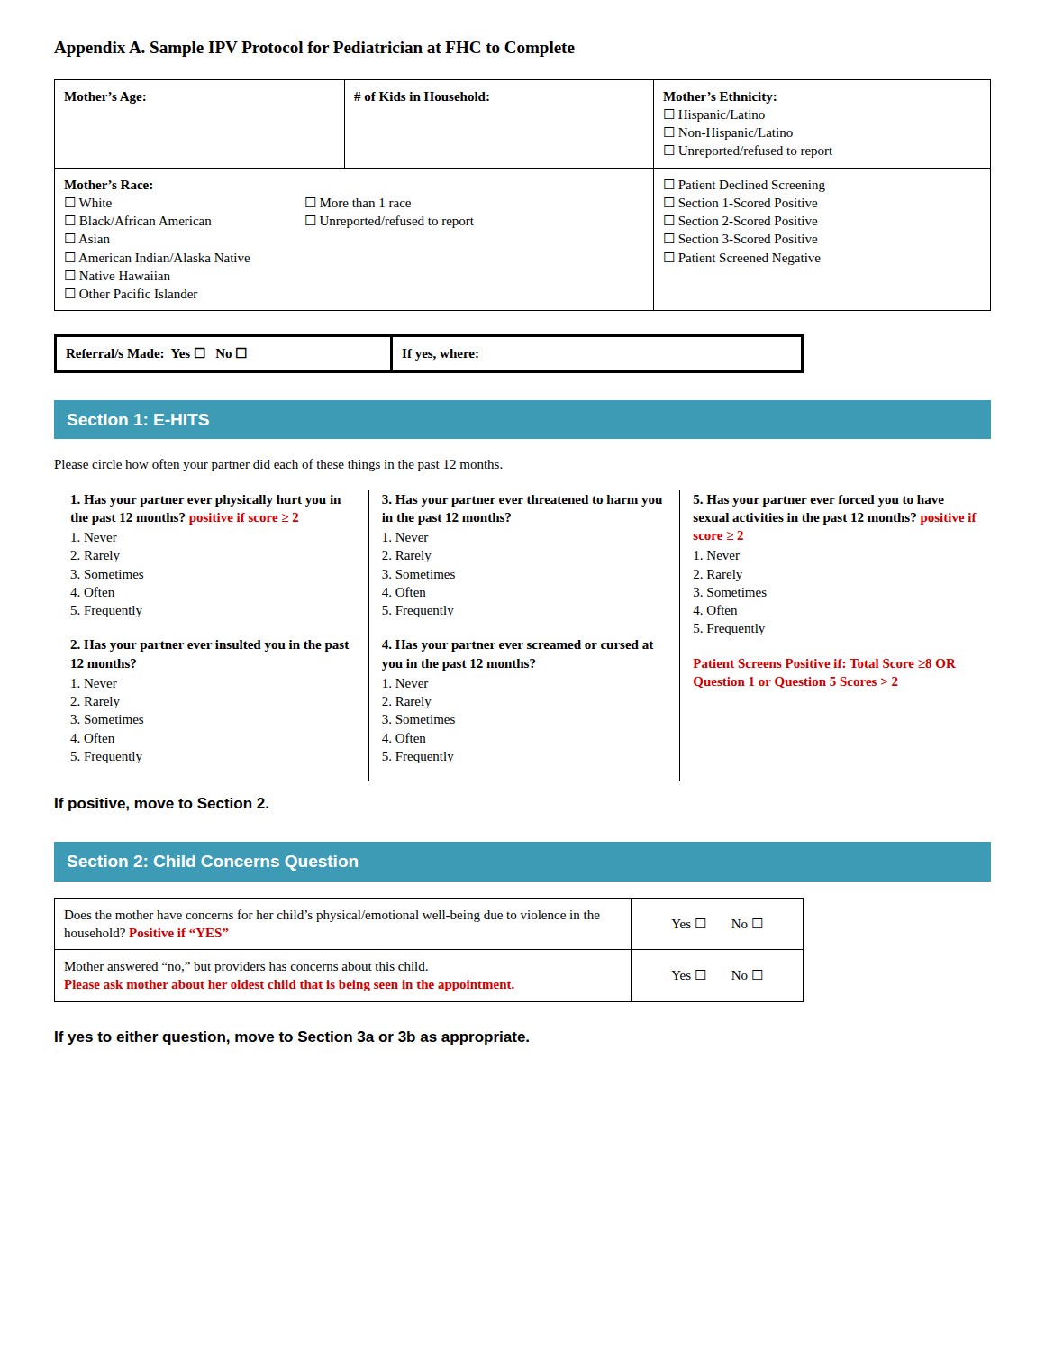Appendix A. Sample IPV Protocol for Pediatrician at FHC to Complete
| Mother’s Age: | # of Kids in Household: | Mother’s Ethnicity: ☐ Hispanic/Latino ☐ Non-Hispanic/Latino ☐ Unreported/refused to report |
| Mother’s Race: ☐ White ☐ Black/African American ☐ Asian ☐ American Indian/Alaska Native ☐ Native Hawaiian ☐ Other Pacific Islander ☐ More than 1 race ☐ Unreported/refused to report | ☐ Patient Declined Screening ☐ Section 1-Scored Positive ☐ Section 2-Scored Positive ☐ Section 3-Scored Positive ☐ Patient Screened Negative |
| Referral/s Made: Yes ☐ No ☐ | If yes, where: |
Section 1: E-HITS
Please circle how often your partner did each of these things in the past 12 months.
1. Has your partner ever physically hurt you in the past 12 months? positive if score ≥ 2
1. Never
2. Rarely
3. Sometimes
4. Often
5. Frequently
2. Has your partner ever insulted you in the past 12 months?
1. Never
2. Rarely
3. Sometimes
4. Often
5. Frequently
3. Has your partner ever threatened to harm you in the past 12 months?
1. Never
2. Rarely
3. Sometimes
4. Often
5. Frequently
4. Has your partner ever screamed or cursed at you in the past 12 months?
1. Never
2. Rarely
3. Sometimes
4. Often
5. Frequently
5. Has your partner ever forced you to have sexual activities in the past 12 months? positive if score ≥ 2
1. Never
2. Rarely
3. Sometimes
4. Often
5. Frequently
Patient Screens Positive if: Total Score ≥8 OR
Question 1 or Question 5 Scores > 2
If positive, move to Section 2.
Section 2: Child Concerns Question
| Does the mother have concerns for her child’s physical/emotional well-being due to violence in the household? Positive if “YES” | Yes ☐ No ☐ |
| Mother answered “no,” but providers has concerns about this child. Please ask mother about her oldest child that is being seen in the appointment. | Yes ☐ No ☐ |
If yes to either question, move to Section 3a or 3b as appropriate.